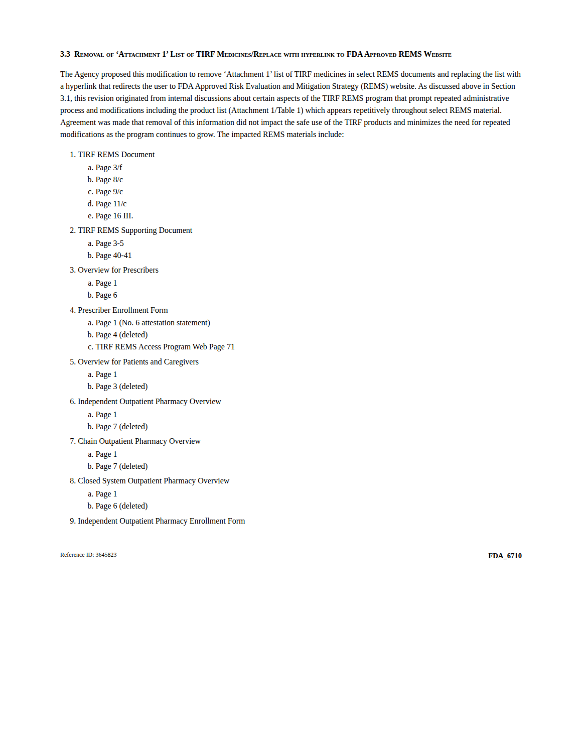3.3 Removal of ‘Attachment 1’ List of TIRF Medicines/Replace with hyperlink to FDA Approved REMS Website
The Agency proposed this modification to remove ‘Attachment 1’ list of TIRF medicines in select REMS documents and replacing the list with a hyperlink that redirects the user to FDA Approved Risk Evaluation and Mitigation Strategy (REMS) website. As discussed above in Section 3.1, this revision originated from internal discussions about certain aspects of the TIRF REMS program that prompt repeated administrative process and modifications including the product list (Attachment 1/Table 1) which appears repetitively throughout select REMS material. Agreement was made that removal of this information did not impact the safe use of the TIRF products and minimizes the need for repeated modifications as the program continues to grow. The impacted REMS materials include:
TIRF REMS Document
Page 3/f
Page 8/c
Page 9/c
Page 11/c
Page 16 III.
TIRF REMS Supporting Document
Page 3-5
Page 40-41
Overview for Prescribers
Page 1
Page 6
Prescriber Enrollment Form
Page 1 (No. 6 attestation statement)
Page 4 (deleted)
TIRF REMS Access Program Web Page 71
Overview for Patients and Caregivers
Page 1
Page 3 (deleted)
Independent Outpatient Pharmacy Overview
Page 1
Page 7 (deleted)
Chain Outpatient Pharmacy Overview
Page 1
Page 7 (deleted)
Closed System Outpatient Pharmacy Overview
Page 1
Page 6 (deleted)
Independent Outpatient Pharmacy Enrollment Form
Reference ID: 3645823 FDA_6710